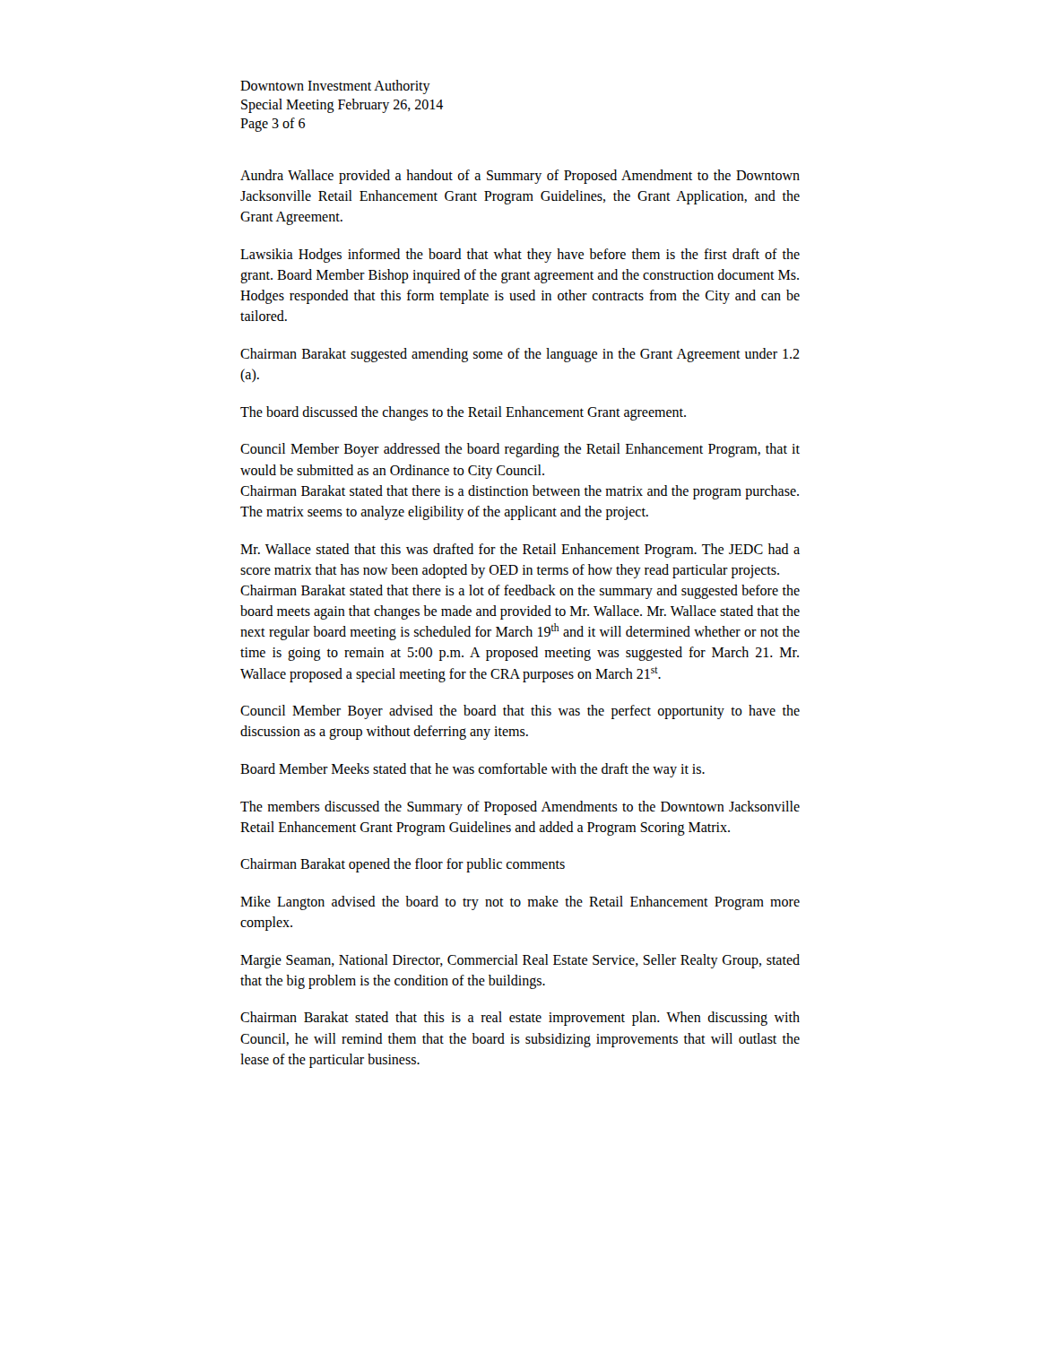Downtown Investment Authority
Special Meeting February 26, 2014
Page 3 of 6
Aundra Wallace provided a handout of a Summary of Proposed Amendment to the Downtown Jacksonville Retail Enhancement Grant Program Guidelines, the Grant Application, and the Grant Agreement.
Lawsikia Hodges informed the board that what they have before them is the first draft of the grant. Board Member Bishop inquired of the grant agreement and the construction document Ms. Hodges responded that this form template is used in other contracts from the City and can be tailored.
Chairman Barakat suggested amending some of the language in the Grant Agreement under 1.2 (a).
The board discussed the changes to the Retail Enhancement Grant agreement.
Council Member Boyer addressed the board regarding the Retail Enhancement Program, that it would be submitted as an Ordinance to City Council.
Chairman Barakat stated that there is a distinction between the matrix and the program purchase. The matrix seems to analyze eligibility of the applicant and the project.
Mr. Wallace stated that this was drafted for the Retail Enhancement Program. The JEDC had a score matrix that has now been adopted by OED in terms of how they read particular projects.
Chairman Barakat stated that there is a lot of feedback on the summary and suggested before the board meets again that changes be made and provided to Mr. Wallace. Mr. Wallace stated that the next regular board meeting is scheduled for March 19th and it will determined whether or not the time is going to remain at 5:00 p.m. A proposed meeting was suggested for March 21. Mr. Wallace proposed a special meeting for the CRA purposes on March 21st.
Council Member Boyer advised the board that this was the perfect opportunity to have the discussion as a group without deferring any items.
Board Member Meeks stated that he was comfortable with the draft the way it is.
The members discussed the Summary of Proposed Amendments to the Downtown Jacksonville Retail Enhancement Grant Program Guidelines and added a Program Scoring Matrix.
Chairman Barakat opened the floor for public comments
Mike Langton advised the board to try not to make the Retail Enhancement Program more complex.
Margie Seaman, National Director, Commercial Real Estate Service, Seller Realty Group, stated that the big problem is the condition of the buildings.
Chairman Barakat stated that this is a real estate improvement plan. When discussing with Council, he will remind them that the board is subsidizing improvements that will outlast the lease of the particular business.